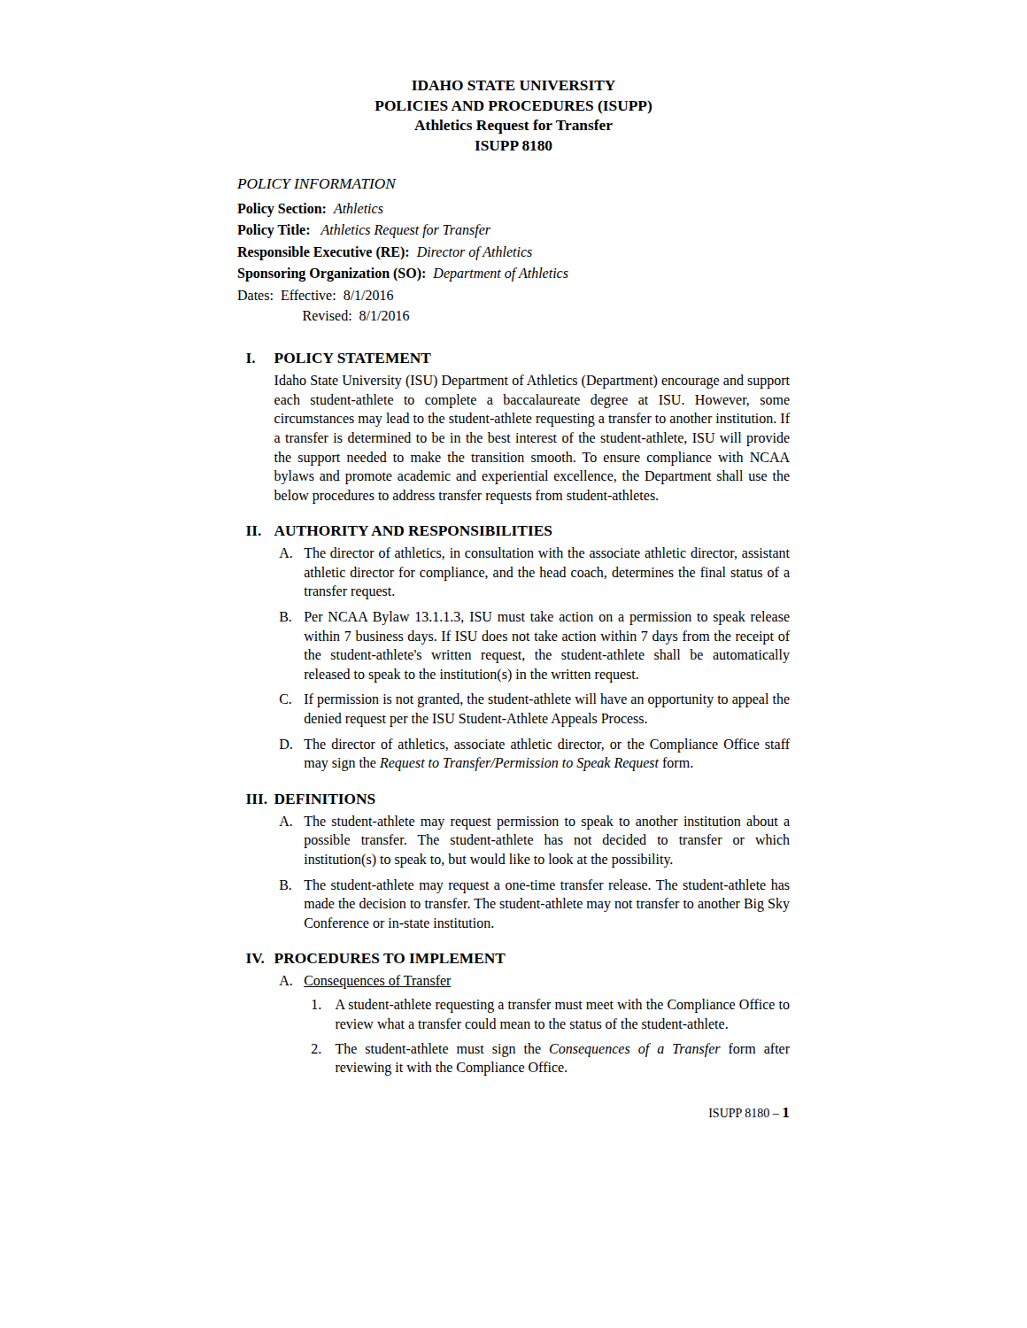IDAHO STATE UNIVERSITY
POLICIES AND PROCEDURES (ISUPP)
Athletics Request for Transfer
ISUPP 8180
POLICY INFORMATION
Policy Section: Athletics
Policy Title: Athletics Request for Transfer
Responsible Executive (RE): Director of Athletics
Sponsoring Organization (SO): Department of Athletics
Dates: Effective: 8/1/2016
Revised: 8/1/2016
Policy Statement
Idaho State University (ISU) Department of Athletics (Department) encourage and support each student-athlete to complete a baccalaureate degree at ISU. However, some circumstances may lead to the student-athlete requesting a transfer to another institution. If a transfer is determined to be in the best interest of the student-athlete, ISU will provide the support needed to make the transition smooth. To ensure compliance with NCAA bylaws and promote academic and experiential excellence, the Department shall use the below procedures to address transfer requests from student-athletes.
Authority and Responsibilities
The director of athletics, in consultation with the associate athletic director, assistant athletic director for compliance, and the head coach, determines the final status of a transfer request.
Per NCAA Bylaw 13.1.1.3, ISU must take action on a permission to speak release within 7 business days. If ISU does not take action within 7 days from the receipt of the student-athlete's written request, the student-athlete shall be automatically released to speak to the institution(s) in the written request.
If permission is not granted, the student-athlete will have an opportunity to appeal the denied request per the ISU Student-Athlete Appeals Process.
The director of athletics, associate athletic director, or the Compliance Office staff may sign the Request to Transfer/Permission to Speak Request form.
Definitions
The student-athlete may request permission to speak to another institution about a possible transfer. The student-athlete has not decided to transfer or which institution(s) to speak to, but would like to look at the possibility.
The student-athlete may request a one-time transfer release. The student-athlete has made the decision to transfer. The student-athlete may not transfer to another Big Sky Conference or in-state institution.
Procedures to Implement
Consequences of Transfer
A student-athlete requesting a transfer must meet with the Compliance Office to review what a transfer could mean to the status of the student-athlete.
The student-athlete must sign the Consequences of a Transfer form after reviewing it with the Compliance Office.
ISUPP 8180 – 1